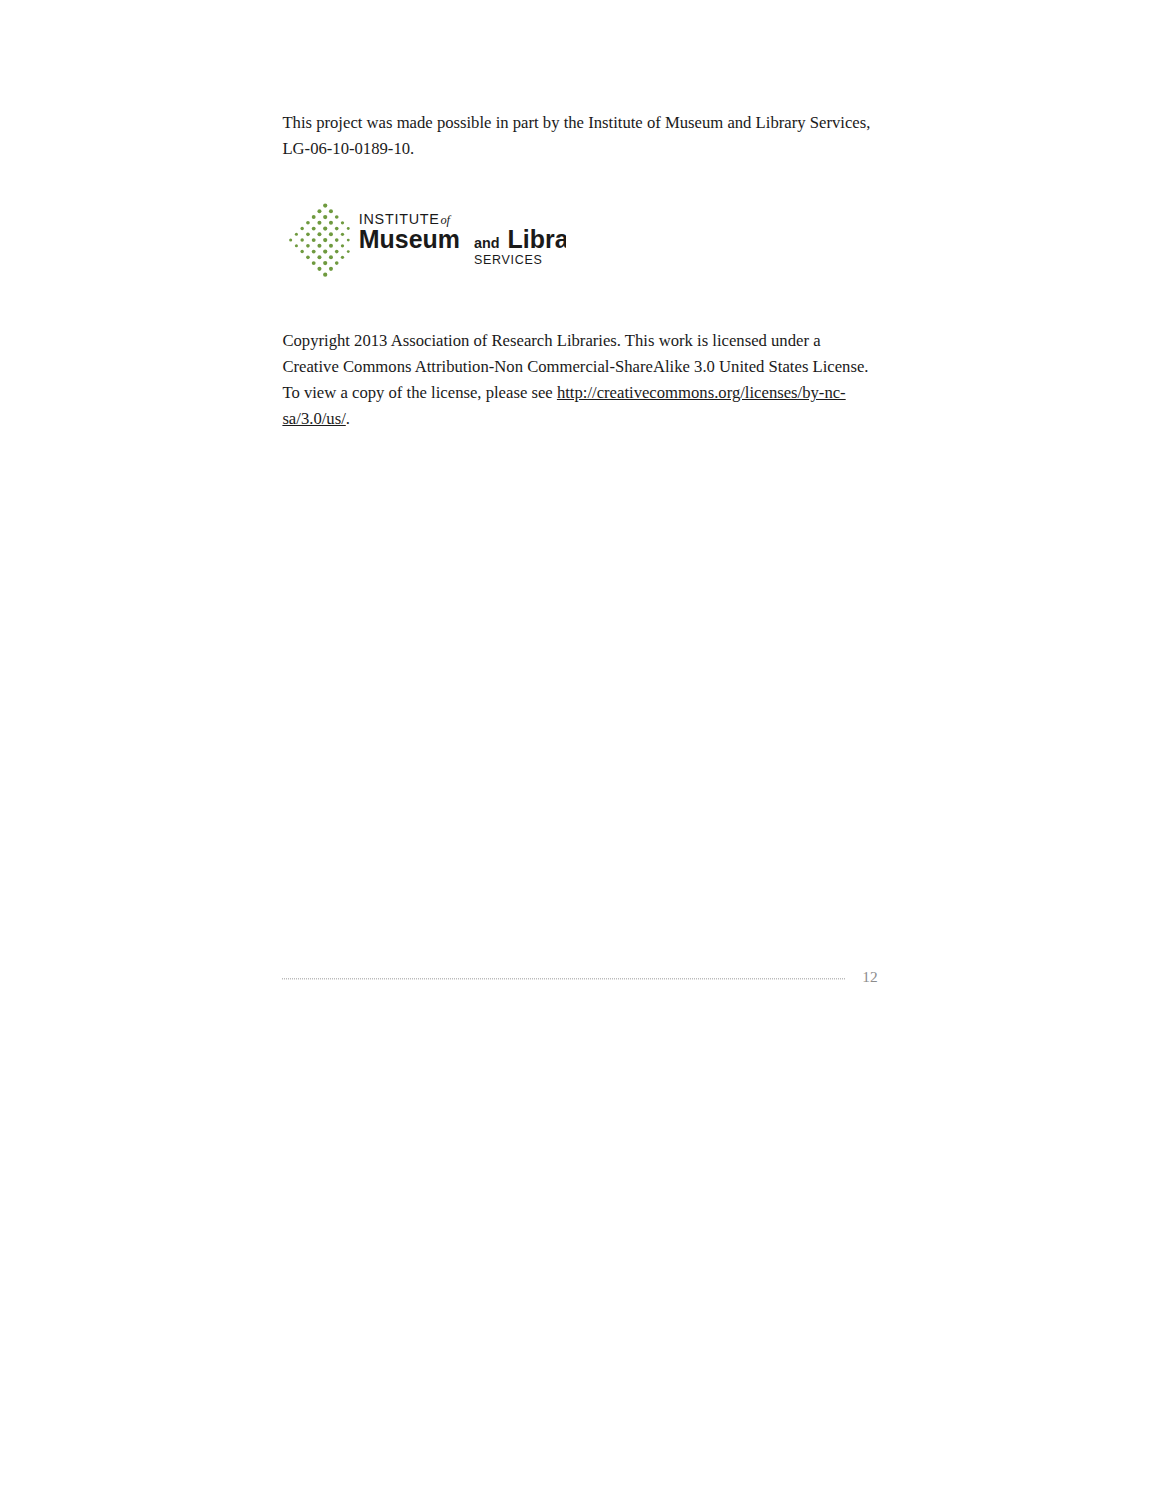This project was made possible in part by the Institute of Museum and Library Services, LG-06-10-0189-10.
INSTITUTE of Museum and Library SERVICES
Copyright 2013 Association of Research Libraries. This work is licensed under a Creative Commons Attribution-Non Commercial-ShareAlike 3.0 United States License. To view a copy of the license, please see http://creativecommons.org/licenses/by-nc-sa/3.0/us/.
12